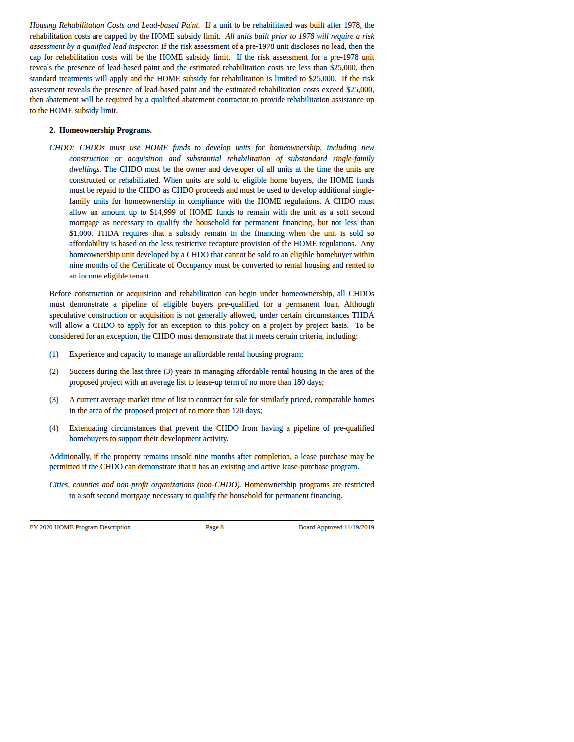Housing Rehabilitation Costs and Lead-based Paint. If a unit to be rehabilitated was built after 1978, the rehabilitation costs are capped by the HOME subsidy limit. All units built prior to 1978 will require a risk assessment by a qualified lead inspector. If the risk assessment of a pre-1978 unit discloses no lead, then the cap for rehabilitation costs will be the HOME subsidy limit. If the risk assessment for a pre-1978 unit reveals the presence of lead-based paint and the estimated rehabilitation costs are less than $25,000, then standard treatments will apply and the HOME subsidy for rehabilitation is limited to $25,000. If the risk assessment reveals the presence of lead-based paint and the estimated rehabilitation costs exceed $25,000, then abatement will be required by a qualified abatement contractor to provide rehabilitation assistance up to the HOME subsidy limit.
2. Homeownership Programs.
CHDO: CHDOs must use HOME funds to develop units for homeownership, including new construction or acquisition and substantial rehabilitation of substandard single-family dwellings. The CHDO must be the owner and developer of all units at the time the units are constructed or rehabilitated. When units are sold to eligible home buyers, the HOME funds must be repaid to the CHDO as CHDO proceeds and must be used to develop additional single-family units for homeownership in compliance with the HOME regulations. A CHDO must allow an amount up to $14,999 of HOME funds to remain with the unit as a soft second mortgage as necessary to qualify the household for permanent financing, but not less than $1,000. THDA requires that a subsidy remain in the financing when the unit is sold so affordability is based on the less restrictive recapture provision of the HOME regulations. Any homeownership unit developed by a CHDO that cannot be sold to an eligible homebuyer within nine months of the Certificate of Occupancy must be converted to rental housing and rented to an income eligible tenant.
Before construction or acquisition and rehabilitation can begin under homeownership, all CHDOs must demonstrate a pipeline of eligible buyers pre-qualified for a permanent loan. Although speculative construction or acquisition is not generally allowed, under certain circumstances THDA will allow a CHDO to apply for an exception to this policy on a project by project basis. To be considered for an exception, the CHDO must demonstrate that it meets certain criteria, including:
Experience and capacity to manage an affordable rental housing program;
Success during the last three (3) years in managing affordable rental housing in the area of the proposed project with an average list to lease-up term of no more than 180 days;
A current average market time of list to contract for sale for similarly priced, comparable homes in the area of the proposed project of no more than 120 days;
Extenuating circumstances that prevent the CHDO from having a pipeline of pre-qualified homebuyers to support their development activity.
Additionally, if the property remains unsold nine months after completion, a lease purchase may be permitted if the CHDO can demonstrate that it has an existing and active lease-purchase program.
Cities, counties and non-profit organizations (non-CHDO). Homeownership programs are restricted to a soft second mortgage necessary to qualify the household for permanent financing.
FY 2020 HOME Program Description Page 8 Board Approved 11/19/2019